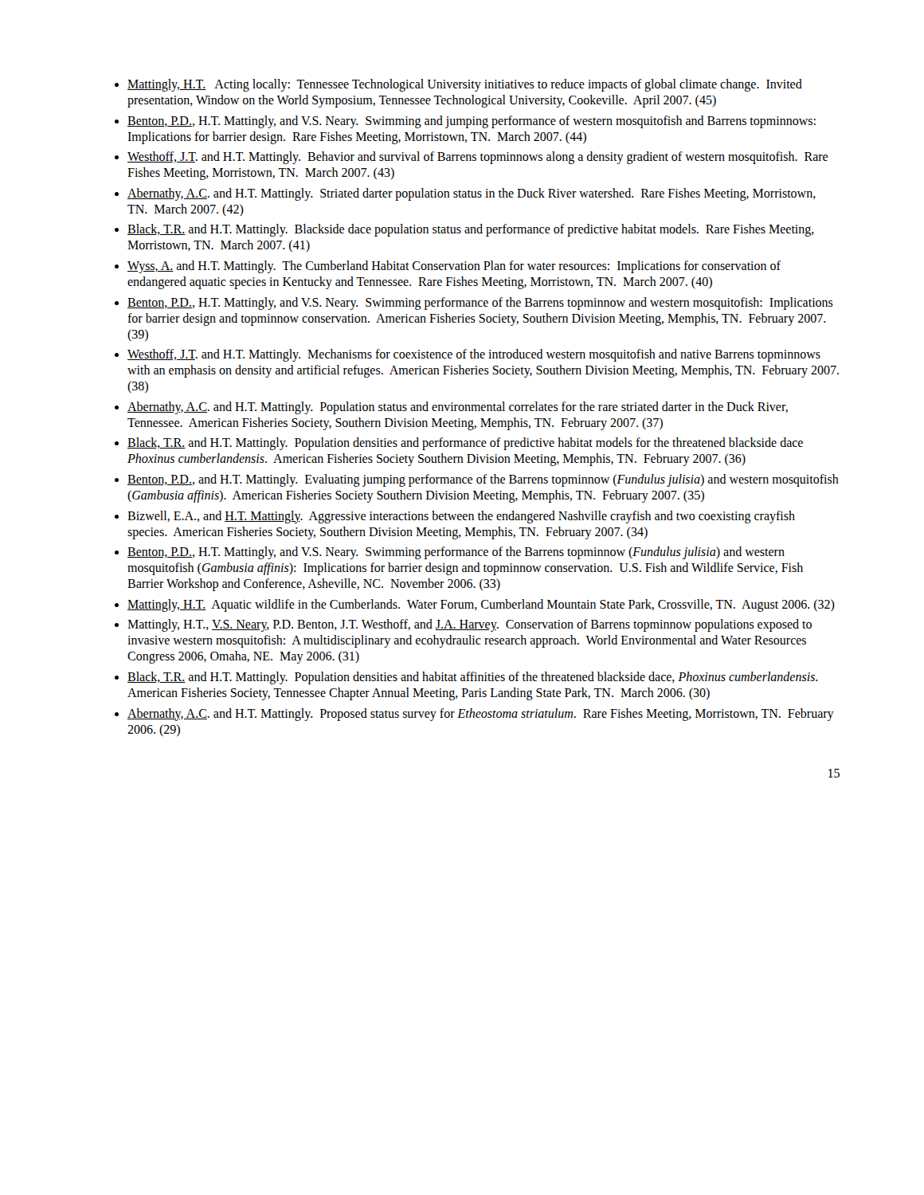Mattingly, H.T. Acting locally: Tennessee Technological University initiatives to reduce impacts of global climate change. Invited presentation, Window on the World Symposium, Tennessee Technological University, Cookeville. April 2007. (45)
Benton, P.D., H.T. Mattingly, and V.S. Neary. Swimming and jumping performance of western mosquitofish and Barrens topminnows: Implications for barrier design. Rare Fishes Meeting, Morristown, TN. March 2007. (44)
Westhoff, J.T. and H.T. Mattingly. Behavior and survival of Barrens topminnows along a density gradient of western mosquitofish. Rare Fishes Meeting, Morristown, TN. March 2007. (43)
Abernathy, A.C. and H.T. Mattingly. Striated darter population status in the Duck River watershed. Rare Fishes Meeting, Morristown, TN. March 2007. (42)
Black, T.R. and H.T. Mattingly. Blackside dace population status and performance of predictive habitat models. Rare Fishes Meeting, Morristown, TN. March 2007. (41)
Wyss, A. and H.T. Mattingly. The Cumberland Habitat Conservation Plan for water resources: Implications for conservation of endangered aquatic species in Kentucky and Tennessee. Rare Fishes Meeting, Morristown, TN. March 2007. (40)
Benton, P.D., H.T. Mattingly, and V.S. Neary. Swimming performance of the Barrens topminnow and western mosquitofish: Implications for barrier design and topminnow conservation. American Fisheries Society, Southern Division Meeting, Memphis, TN. February 2007. (39)
Westhoff, J.T. and H.T. Mattingly. Mechanisms for coexistence of the introduced western mosquitofish and native Barrens topminnows with an emphasis on density and artificial refuges. American Fisheries Society, Southern Division Meeting, Memphis, TN. February 2007. (38)
Abernathy, A.C. and H.T. Mattingly. Population status and environmental correlates for the rare striated darter in the Duck River, Tennessee. American Fisheries Society, Southern Division Meeting, Memphis, TN. February 2007. (37)
Black, T.R. and H.T. Mattingly. Population densities and performance of predictive habitat models for the threatened blackside dace Phoxinus cumberlandensis. American Fisheries Society Southern Division Meeting, Memphis, TN. February 2007. (36)
Benton, P.D., and H.T. Mattingly. Evaluating jumping performance of the Barrens topminnow (Fundulus julisia) and western mosquitofish (Gambusia affinis). American Fisheries Society Southern Division Meeting, Memphis, TN. February 2007. (35)
Bizwell, E.A., and H.T. Mattingly. Aggressive interactions between the endangered Nashville crayfish and two coexisting crayfish species. American Fisheries Society, Southern Division Meeting, Memphis, TN. February 2007. (34)
Benton, P.D., H.T. Mattingly, and V.S. Neary. Swimming performance of the Barrens topminnow (Fundulus julisia) and western mosquitofish (Gambusia affinis): Implications for barrier design and topminnow conservation. U.S. Fish and Wildlife Service, Fish Barrier Workshop and Conference, Asheville, NC. November 2006. (33)
Mattingly, H.T. Aquatic wildlife in the Cumberlands. Water Forum, Cumberland Mountain State Park, Crossville, TN. August 2006. (32)
Mattingly, H.T., V.S. Neary, P.D. Benton, J.T. Westhoff, and J.A. Harvey. Conservation of Barrens topminnow populations exposed to invasive western mosquitofish: A multidisciplinary and ecohydraulic research approach. World Environmental and Water Resources Congress 2006, Omaha, NE. May 2006. (31)
Black, T.R. and H.T. Mattingly. Population densities and habitat affinities of the threatened blackside dace, Phoxinus cumberlandensis. American Fisheries Society, Tennessee Chapter Annual Meeting, Paris Landing State Park, TN. March 2006. (30)
Abernathy, A.C. and H.T. Mattingly. Proposed status survey for Etheostoma striatulum. Rare Fishes Meeting, Morristown, TN. February 2006. (29)
15